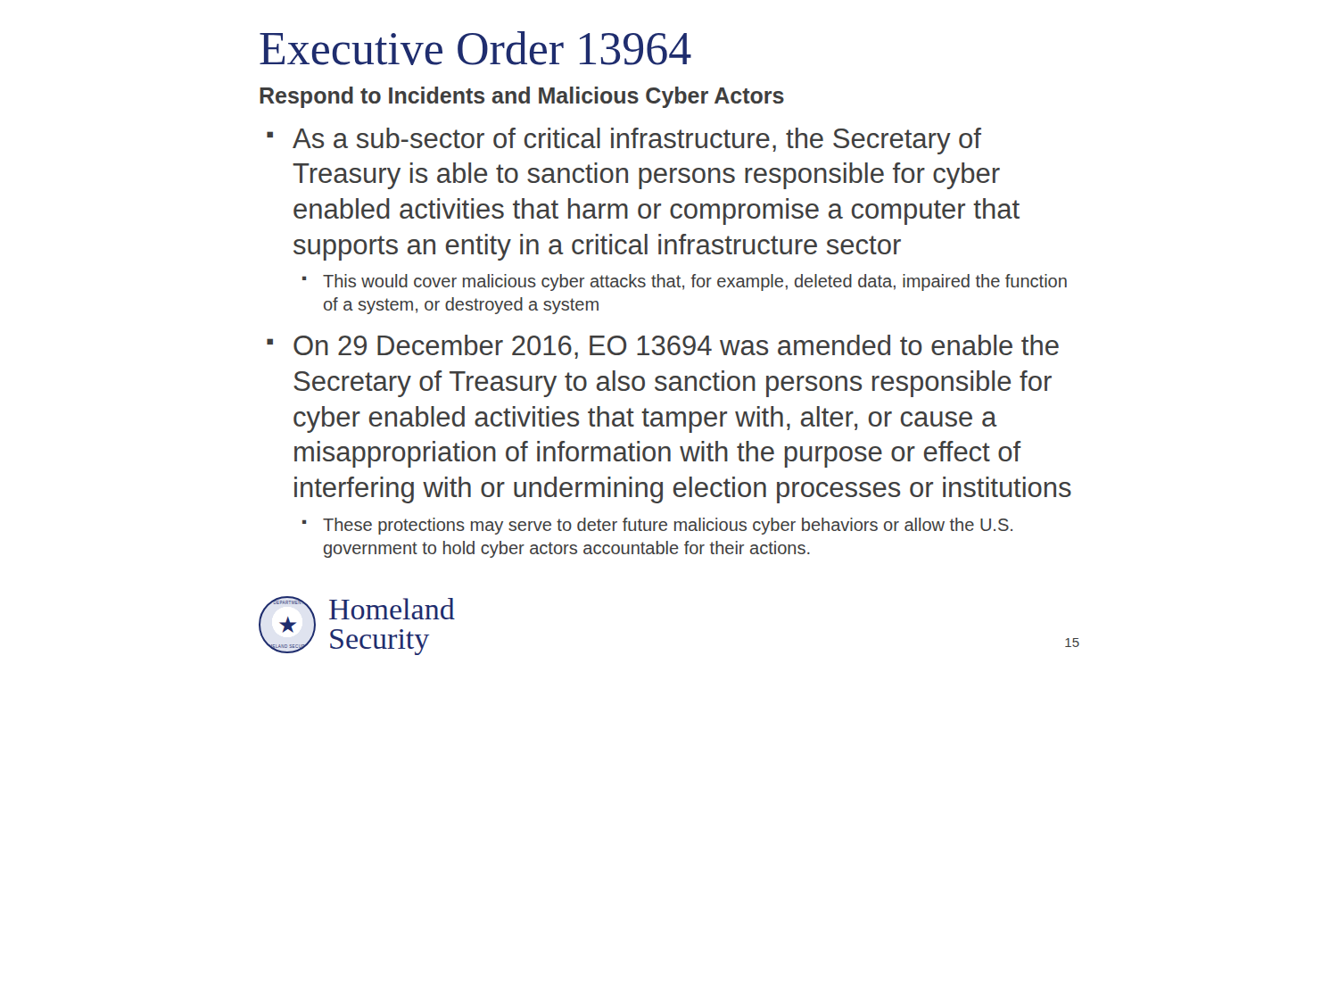Executive Order 13964
Respond to Incidents and Malicious Cyber Actors
As a sub-sector of critical infrastructure, the Secretary of Treasury is able to sanction persons responsible for cyber enabled activities that harm or compromise a computer that supports an entity in a critical infrastructure sector
This would cover malicious cyber attacks that, for example, deleted data, impaired the function of a system, or destroyed a system
On 29 December 2016, EO 13694 was amended to enable the Secretary of Treasury to also sanction persons responsible for cyber enabled activities that tamper with, alter, or cause a misappropriation of information with the purpose or effect of interfering with or undermining election processes or institutions
These protections may serve to deter future malicious cyber behaviors or allow the U.S. government to hold cyber actors accountable for their actions.
U.S. DEPARTMENT OF
★
HOMELAND SECURITY
Homeland
Security
15